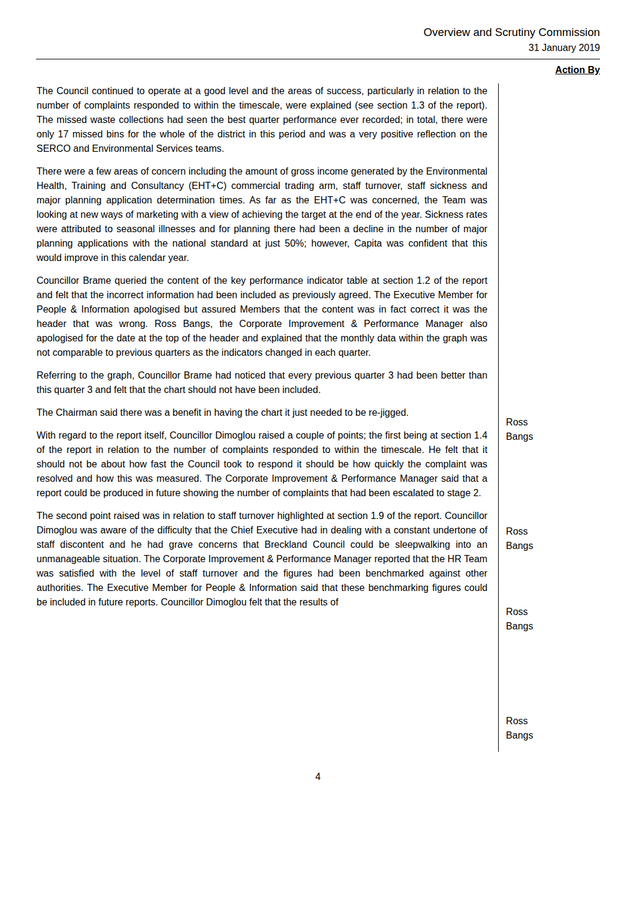Overview and Scrutiny Commission
31 January 2019
Action By
| The Council continued to operate at a good level and the areas of success, particularly in relation to the number of complaints responded to within the timescale, were explained (see section 1.3 of the report). The missed waste collections had seen the best quarter performance ever recorded; in total, there were only 17 missed bins for the whole of the district in this period and was a very positive reflection on the SERCO and Environmental Services teams. There were a few areas of concern including the amount of gross income generated by the Environmental Health, Training and Consultancy (EHT+C) commercial trading arm, staff turnover, staff sickness and major planning application determination times. As far as the EHT+C was concerned, the Team was looking at new ways of marketing with a view of achieving the target at the end of the year. Sickness rates were attributed to seasonal illnesses and for planning there had been a decline in the number of major planning applications with the national standard at just 50%; however, Capita was confident that this would improve in this calendar year. Councillor Brame queried the content of the key performance indicator table at section 1.2 of the report and felt that the incorrect information had been included as previously agreed. The Executive Member for People & Information apologised but assured Members that the content was in fact correct it was the header that was wrong. Ross Bangs, the Corporate Improvement & Performance Manager also apologised for the date at the top of the header and explained that the monthly data within the graph was not comparable to previous quarters as the indicators changed in each quarter. Referring to the graph, Councillor Brame had noticed that every previous quarter 3 had been better than this quarter 3 and felt that the chart should not have been included. The Chairman said there was a benefit in having the chart it just needed to be re-jigged. With regard to the report itself, Councillor Dimoglou raised a couple of points; the first being at section 1.4 of the report in relation to the number of complaints responded to within the timescale. He felt that it should not be about how fast the Council took to respond it should be how quickly the complaint was resolved and how this was measured. The Corporate Improvement & Performance Manager said that a report could be produced in future showing the number of complaints that had been escalated to stage 2. The second point raised was in relation to staff turnover highlighted at section 1.9 of the report. Councillor Dimoglou was aware of the difficulty that the Chief Executive had in dealing with a constant undertone of staff discontent and he had grave concerns that Breckland Council could be sleepwalking into an unmanageable situation. The Corporate Improvement & Performance Manager reported that the HR Team was satisfied with the level of staff turnover and the figures had been benchmarked against other authorities. The Executive Member for People & Information said that these benchmarking figures could be included in future reports. Councillor Dimoglou felt that the results of | Ross Bangs Ross Bangs Ross Bangs Ross Bangs |
4